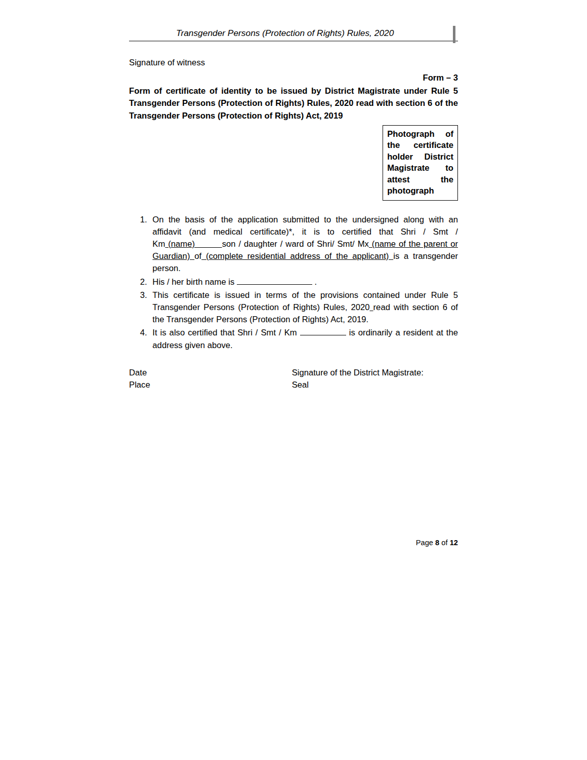Transgender Persons (Protection of Rights) Rules, 2020
Signature of witness
Form – 3
Form of certificate of identity to be issued by District Magistrate under Rule 5 Transgender Persons (Protection of Rights) Rules, 2020 read with section 6 of the Transgender Persons (Protection of Rights) Act, 2019
Photograph of the certificate holder District Magistrate to attest the photograph
On the basis of the application submitted to the undersigned along with an affidavit (and medical certificate)*, it is to certified that Shri / Smt / Km (name) son / daughter / ward of Shri/ Smt/ Mx (name of the parent or Guardian) of (complete residential address of the applicant) is a transgender person.
His / her birth name is .
This certificate is issued in terms of the provisions contained under Rule 5 Transgender Persons (Protection of Rights) Rules, 2020 read with section 6 of the Transgender Persons (Protection of Rights) Act, 2019.
It is also certified that Shri / Smt / Km is ordinarily a resident at the address given above.
| Date | Signature of the District Magistrate: |
| Place | Seal |
Page 8 of 12